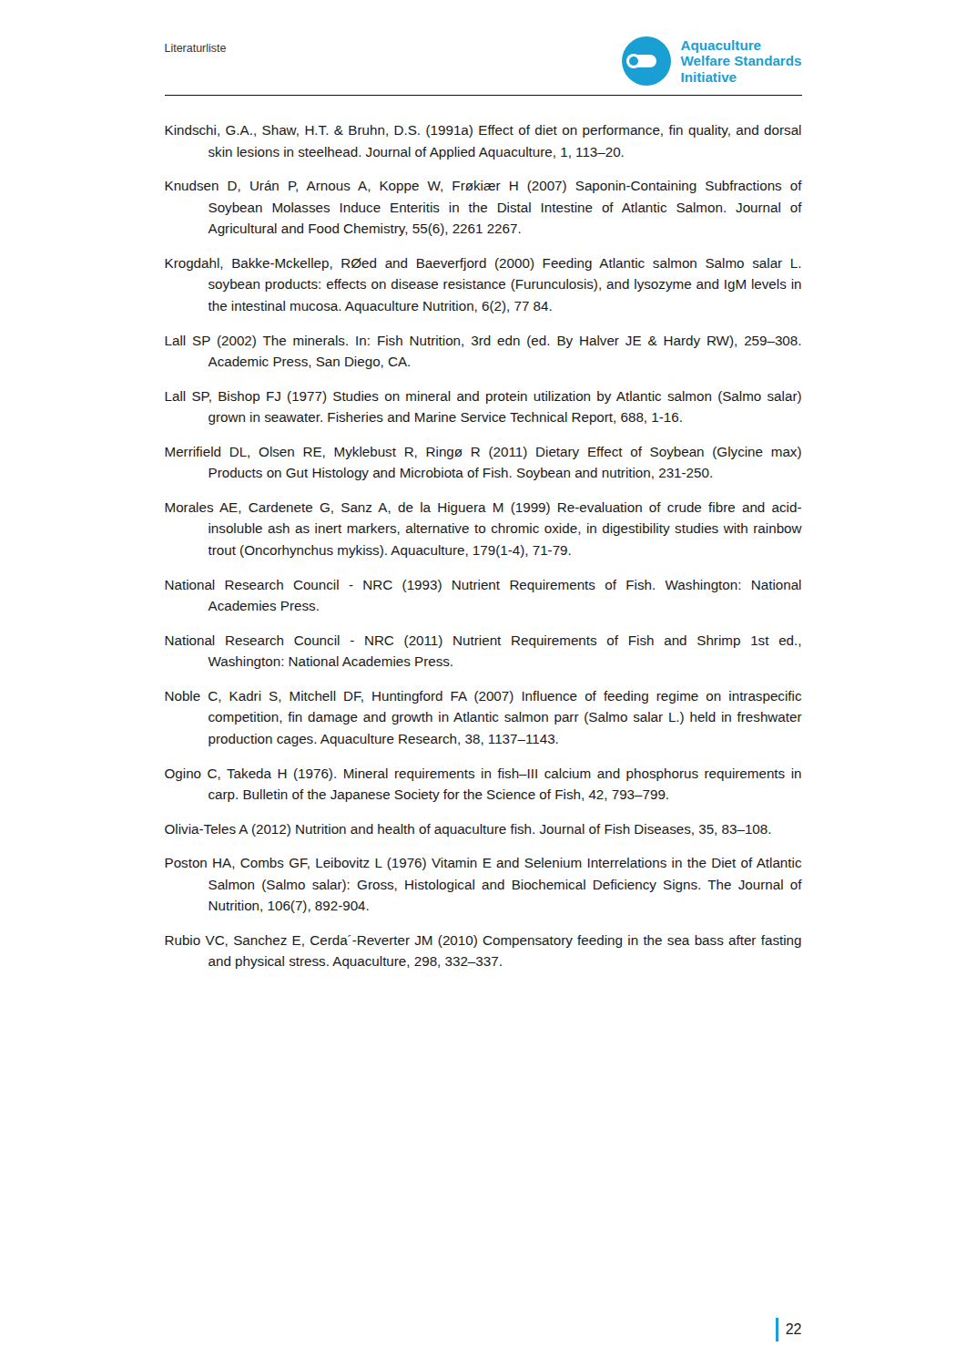Literaturliste
Aquaculture Welfare Standards Initiative
Kindschi, G.A., Shaw, H.T. & Bruhn, D.S. (1991a) Effect of diet on performance, fin quality, and dorsal skin lesions in steelhead. Journal of Applied Aquaculture, 1, 113–20.
Knudsen D, Urán P, Arnous A, Koppe W, Frøkiær H (2007) Saponin-Containing Subfractions of Soybean Molasses Induce Enteritis in the Distal Intestine of Atlantic Salmon. Journal of Agricultural and Food Chemistry, 55(6), 2261 2267.
Krogdahl, Bakke-Mckellep, RØed and Baeverfjord (2000) Feeding Atlantic salmon Salmo salar L. soybean products: effects on disease resistance (Furunculosis), and lysozyme and IgM levels in the intestinal mucosa. Aquaculture Nutrition, 6(2), 77 84.
Lall SP (2002) The minerals. In: Fish Nutrition, 3rd edn (ed. By Halver JE & Hardy RW), 259–308. Academic Press, San Diego, CA.
Lall SP, Bishop FJ (1977) Studies on mineral and protein utilization by Atlantic salmon (Salmo salar) grown in seawater. Fisheries and Marine Service Technical Report, 688, 1-16.
Merrifield DL, Olsen RE, Myklebust R, Ringø R (2011) Dietary Effect of Soybean (Glycine max) Products on Gut Histology and Microbiota of Fish. Soybean and nutrition, 231-250.
Morales AE, Cardenete G, Sanz A, de la Higuera M (1999) Re-evaluation of crude fibre and acid-insoluble ash as inert markers, alternative to chromic oxide, in digestibility studies with rainbow trout (Oncorhynchus mykiss). Aquaculture, 179(1-4), 71-79.
National Research Council - NRC (1993) Nutrient Requirements of Fish. Washington: National Academies Press.
National Research Council - NRC (2011) Nutrient Requirements of Fish and Shrimp 1st ed., Washington: National Academies Press.
Noble C, Kadri S, Mitchell DF, Huntingford FA (2007) Influence of feeding regime on intraspecific competition, fin damage and growth in Atlantic salmon parr (Salmo salar L.) held in freshwater production cages. Aquaculture Research, 38, 1137–1143.
Ogino C, Takeda H (1976). Mineral requirements in fish–III calcium and phosphorus requirements in carp. Bulletin of the Japanese Society for the Science of Fish, 42, 793–799.
Olivia-Teles A (2012) Nutrition and health of aquaculture fish. Journal of Fish Diseases, 35, 83–108.
Poston HA, Combs GF, Leibovitz L (1976) Vitamin E and Selenium Interrelations in the Diet of Atlantic Salmon (Salmo salar): Gross, Histological and Biochemical Deficiency Signs. The Journal of Nutrition, 106(7), 892-904.
Rubio VC, Sanchez E, Cerda´-Reverter JM (2010) Compensatory feeding in the sea bass after fasting and physical stress. Aquaculture, 298, 332–337.
22